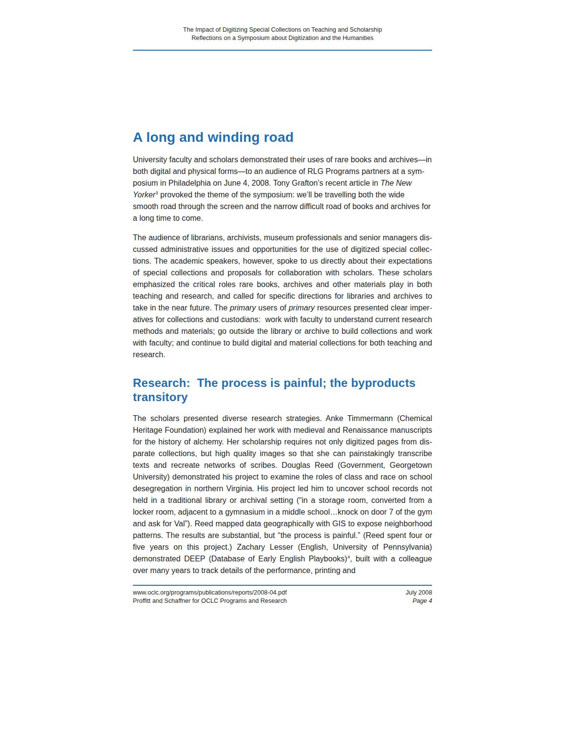The Impact of Digitizing Special Collections on Teaching and Scholarship
Reflections on a Symposium about Digitization and the Humanities
A long and winding road
University faculty and scholars demonstrated their uses of rare books and archives—in both digital and physical forms—to an audience of RLG Programs partners at a symposium in Philadelphia on June 4, 2008. Tony Grafton’s recent article in The New Yorker3 provoked the theme of the symposium: we’ll be travelling both the wide smooth road through the screen and the narrow difficult road of books and archives for a long time to come.
The audience of librarians, archivists, museum professionals and senior managers discussed administrative issues and opportunities for the use of digitized special collections. The academic speakers, however, spoke to us directly about their expectations of special collections and proposals for collaboration with scholars. These scholars emphasized the critical roles rare books, archives and other materials play in both teaching and research, and called for specific directions for libraries and archives to take in the near future. The primary users of primary resources presented clear imperatives for collections and custodians: work with faculty to understand current research methods and materials; go outside the library or archive to build collections and work with faculty; and continue to build digital and material collections for both teaching and research.
Research: The process is painful; the byproducts transitory
The scholars presented diverse research strategies. Anke Timmermann (Chemical Heritage Foundation) explained her work with medieval and Renaissance manuscripts for the history of alchemy. Her scholarship requires not only digitized pages from disparate collections, but high quality images so that she can painstakingly transcribe texts and recreate networks of scribes. Douglas Reed (Government, Georgetown University) demonstrated his project to examine the roles of class and race on school desegregation in northern Virginia. His project led him to uncover school records not held in a traditional library or archival setting (“in a storage room, converted from a locker room, adjacent to a gymnasium in a middle school…knock on door 7 of the gym and ask for Val”). Reed mapped data geographically with GIS to expose neighborhood patterns. The results are substantial, but “the process is painful.” (Reed spent four or five years on this project.) Zachary Lesser (English, University of Pennsylvania) demonstrated DEEP (Database of Early English Playbooks)4, built with a colleague over many years to track details of the performance, printing and
www.oclc.org/programs/publications/reports/2008-04.pdf
Proffitt and Schaffner for OCLC Programs and Research
July 2008
Page 4